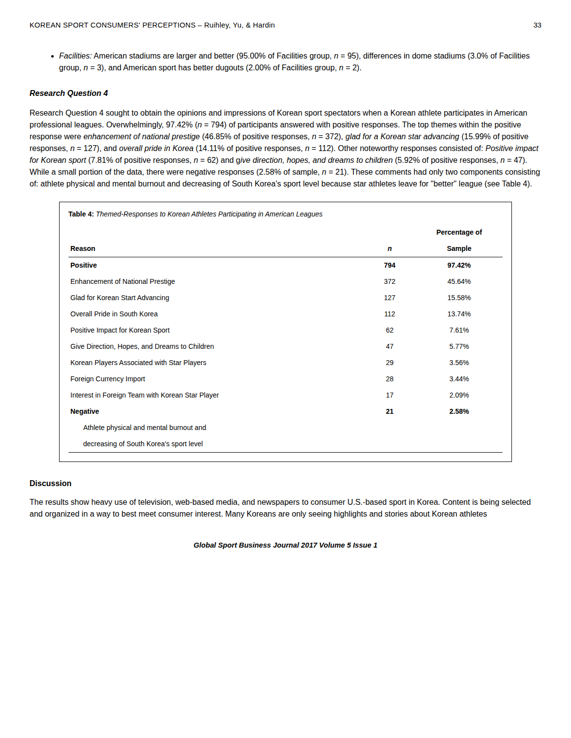KOREAN SPORT CONSUMERS' PERCEPTIONS – Ruihley, Yu, & Hardin 33
Facilities: American stadiums are larger and better (95.00% of Facilities group, n = 95), differences in dome stadiums (3.0% of Facilities group, n = 3), and American sport has better dugouts (2.00% of Facilities group, n = 2).
Research Question 4
Research Question 4 sought to obtain the opinions and impressions of Korean sport spectators when a Korean athlete participates in American professional leagues. Overwhelmingly, 97.42% (n = 794) of participants answered with positive responses. The top themes within the positive response were enhancement of national prestige (46.85% of positive responses, n = 372), glad for a Korean star advancing (15.99% of positive responses, n = 127), and overall pride in Korea (14.11% of positive responses, n = 112). Other noteworthy responses consisted of: Positive impact for Korean sport (7.81% of positive responses, n = 62) and give direction, hopes, and dreams to children (5.92% of positive responses, n = 47). While a small portion of the data, there were negative responses (2.58% of sample, n = 21). These comments had only two components consisting of: athlete physical and mental burnout and decreasing of South Korea's sport level because star athletes leave for "better" league (see Table 4).
Table 4: Themed-Responses to Korean Athletes Participating in American Leagues
| | | Percentage of |
| --- | --- | --- |
| Reason | n | Sample |
| Positive | 794 | 97.42% |
| Enhancement of National Prestige | 372 | 45.64% |
| Glad for Korean Start Advancing | 127 | 15.58% |
| Overall Pride in South Korea | 112 | 13.74% |
| Positive Impact for Korean Sport | 62 | 7.61% |
| Give Direction, Hopes, and Dreams to Children | 47 | 5.77% |
| Korean Players Associated with Star Players | 29 | 3.56% |
| Foreign Currency Import | 28 | 3.44% |
| Interest in Foreign Team with Korean Star Player | 17 | 2.09% |
| Negative | 21 | 2.58% |
| Athlete physical and mental burnout and | | |
| decreasing of South Korea's sport level | | |
Discussion
The results show heavy use of television, web-based media, and newspapers to consumer U.S.-based sport in Korea. Content is being selected and organized in a way to best meet consumer interest. Many Koreans are only seeing highlights and stories about Korean athletes
Global Sport Business Journal 2017 Volume 5 Issue 1